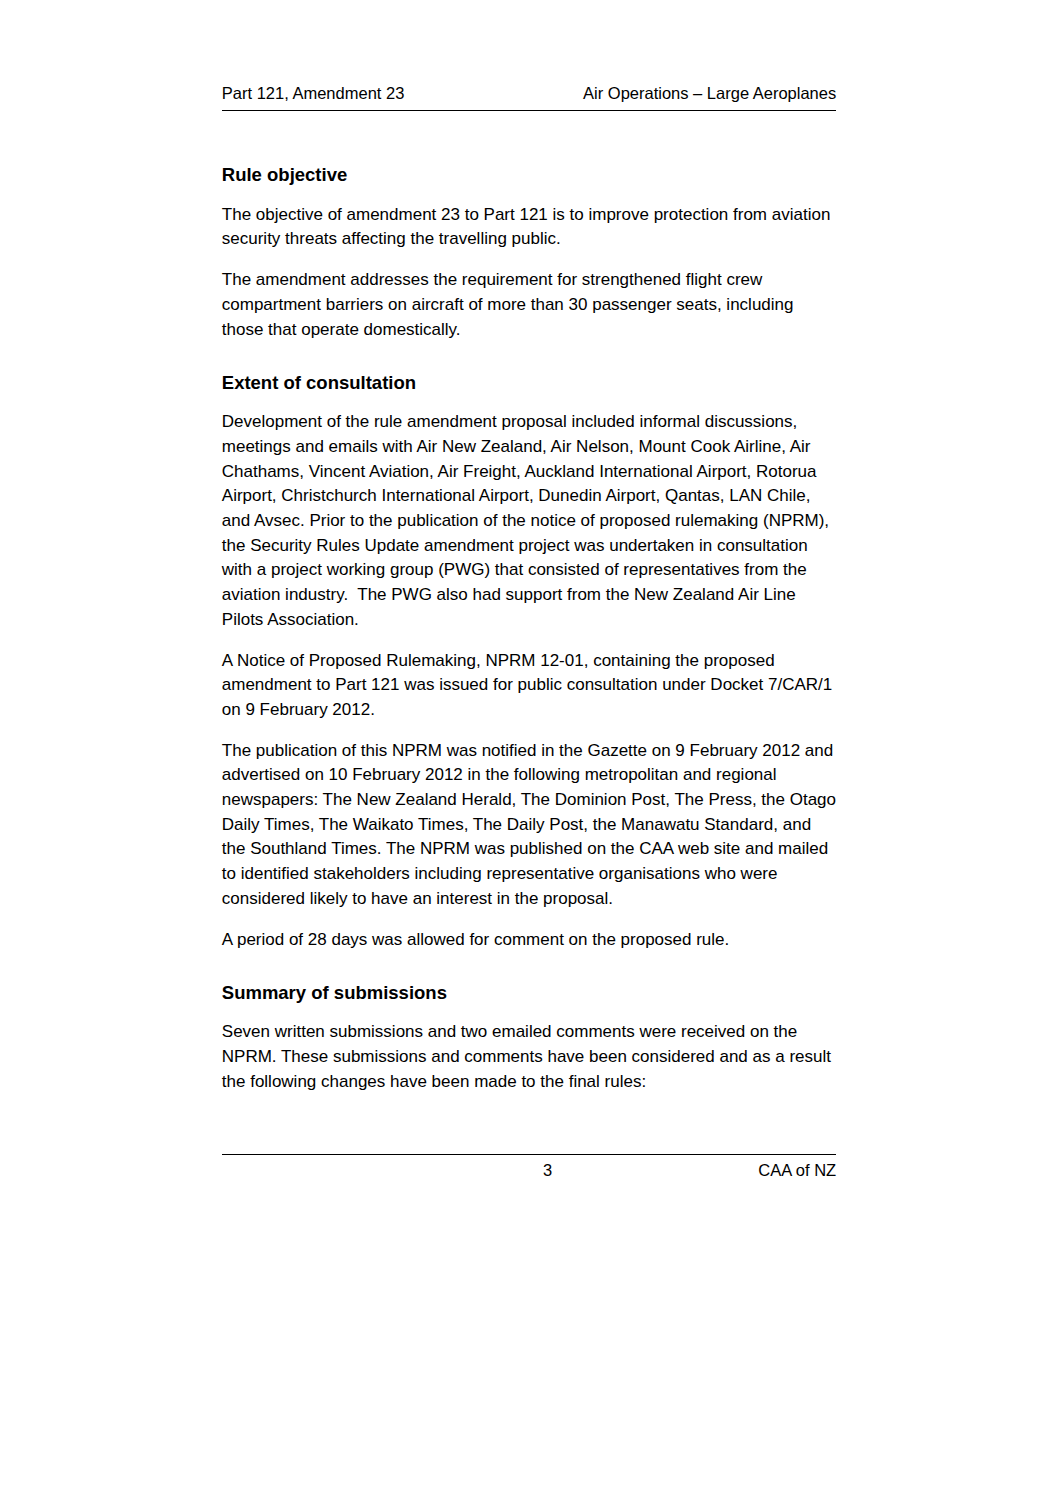Part 121, Amendment 23
Air Operations – Large Aeroplanes
Rule objective
The objective of amendment 23 to Part 121 is to improve protection from aviation security threats affecting the travelling public.
The amendment addresses the requirement for strengthened flight crew compartment barriers on aircraft of more than 30 passenger seats, including those that operate domestically.
Extent of consultation
Development of the rule amendment proposal included informal discussions, meetings and emails with Air New Zealand, Air Nelson, Mount Cook Airline, Air Chathams, Vincent Aviation, Air Freight, Auckland International Airport, Rotorua Airport, Christchurch International Airport, Dunedin Airport, Qantas, LAN Chile, and Avsec. Prior to the publication of the notice of proposed rulemaking (NPRM), the Security Rules Update amendment project was undertaken in consultation with a project working group (PWG) that consisted of representatives from the aviation industry. The PWG also had support from the New Zealand Air Line Pilots Association.
A Notice of Proposed Rulemaking, NPRM 12-01, containing the proposed amendment to Part 121 was issued for public consultation under Docket 7/CAR/1 on 9 February 2012.
The publication of this NPRM was notified in the Gazette on 9 February 2012 and advertised on 10 February 2012 in the following metropolitan and regional newspapers: The New Zealand Herald, The Dominion Post, The Press, the Otago Daily Times, The Waikato Times, The Daily Post, the Manawatu Standard, and the Southland Times. The NPRM was published on the CAA web site and mailed to identified stakeholders including representative organisations who were considered likely to have an interest in the proposal.
A period of 28 days was allowed for comment on the proposed rule.
Summary of submissions
Seven written submissions and two emailed comments were received on the NPRM. These submissions and comments have been considered and as a result the following changes have been made to the final rules:
3
CAA of NZ